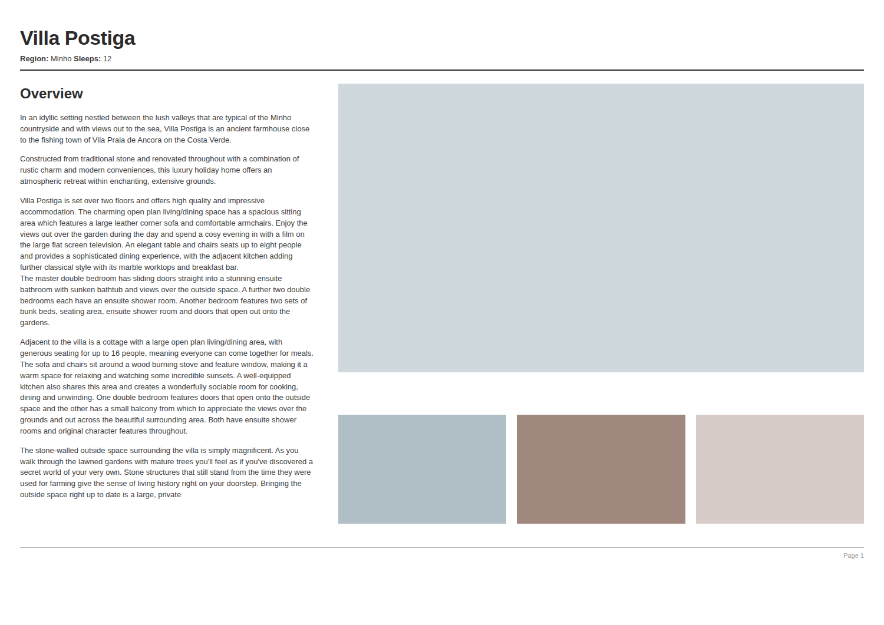Villa Postiga
Region: Minho Sleeps: 12
Overview
In an idyllic setting nestled between the lush valleys that are typical of the Minho countryside and with views out to the sea, Villa Postiga is an ancient farmhouse close to the fishing town of Vila Praia de Ancora on the Costa Verde.
Constructed from traditional stone and renovated throughout with a combination of rustic charm and modern conveniences, this luxury holiday home offers an atmospheric retreat within enchanting, extensive grounds.
Villa Postiga is set over two floors and offers high quality and impressive accommodation. The charming open plan living/dining space has a spacious sitting area which features a large leather corner sofa and comfortable armchairs. Enjoy the views out over the garden during the day and spend a cosy evening in with a film on the large flat screen television. An elegant table and chairs seats up to eight people and provides a sophisticated dining experience, with the adjacent kitchen adding further classical style with its marble worktops and breakfast bar.
The master double bedroom has sliding doors straight into a stunning ensuite bathroom with sunken bathtub and views over the outside space. A further two double bedrooms each have an ensuite shower room. Another bedroom features two sets of bunk beds, seating area, ensuite shower room and doors that open out onto the gardens.
Adjacent to the villa is a cottage with a large open plan living/dining area, with generous seating for up to 16 people, meaning everyone can come together for meals. The sofa and chairs sit around a wood burning stove and feature window, making it a warm space for relaxing and watching some incredible sunsets. A well-equipped kitchen also shares this area and creates a wonderfully sociable room for cooking, dining and unwinding. One double bedroom features doors that open onto the outside space and the other has a small balcony from which to appreciate the views over the grounds and out across the beautiful surrounding area. Both have ensuite shower rooms and original character features throughout.
The stone-walled outside space surrounding the villa is simply magnificent. As you walk through the lawned gardens with mature trees you'll feel as if you've discovered a secret world of your very own. Stone structures that still stand from the time they were used for farming give the sense of living history right on your doorstep. Bringing the outside space right up to date is a large, private
Page 1